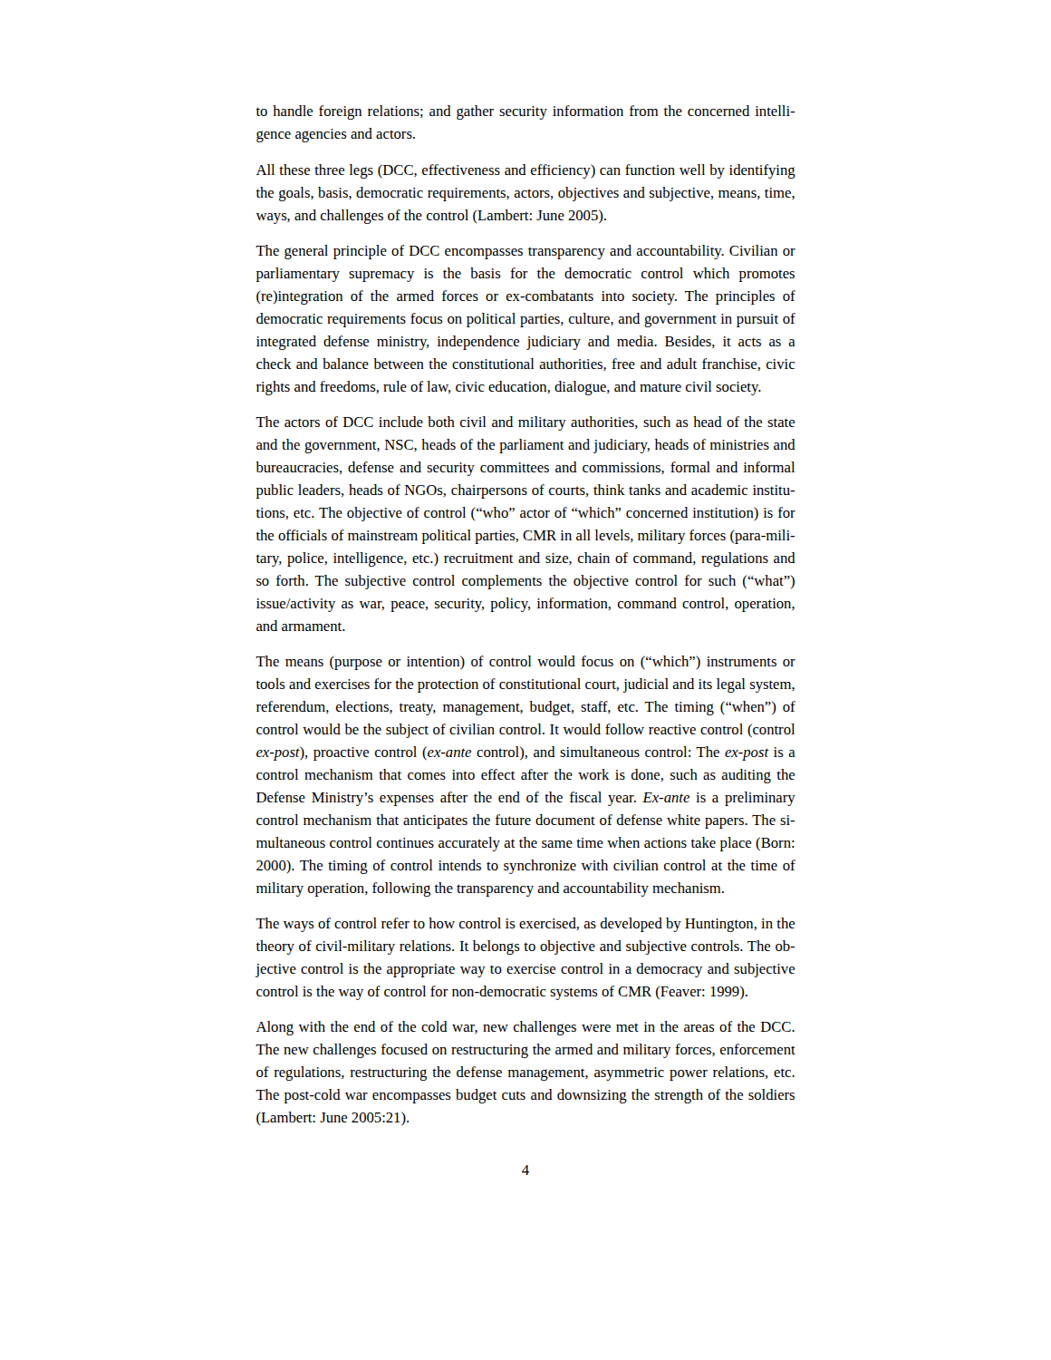to handle foreign relations; and gather security information from the concerned intelligence agencies and actors.
All these three legs (DCC, effectiveness and efficiency) can function well by identifying the goals, basis, democratic requirements, actors, objectives and subjective, means, time, ways, and challenges of the control (Lambert: June 2005).
The general principle of DCC encompasses transparency and accountability. Civilian or parliamentary supremacy is the basis for the democratic control which promotes (re)integration of the armed forces or ex-combatants into society. The principles of democratic requirements focus on political parties, culture, and government in pursuit of integrated defense ministry, independence judiciary and media. Besides, it acts as a check and balance between the constitutional authorities, free and adult franchise, civic rights and freedoms, rule of law, civic education, dialogue, and mature civil society.
The actors of DCC include both civil and military authorities, such as head of the state and the government, NSC, heads of the parliament and judiciary, heads of ministries and bureaucracies, defense and security committees and commissions, formal and informal public leaders, heads of NGOs, chairpersons of courts, think tanks and academic institutions, etc. The objective of control (“who” actor of “which” concerned institution) is for the officials of mainstream political parties, CMR in all levels, military forces (para-military, police, intelligence, etc.) recruitment and size, chain of command, regulations and so forth. The subjective control complements the objective control for such (“what”) issue/activity as war, peace, security, policy, information, command control, operation, and armament.
The means (purpose or intention) of control would focus on (“which”) instruments or tools and exercises for the protection of constitutional court, judicial and its legal system, referendum, elections, treaty, management, budget, staff, etc. The timing (“when”) of control would be the subject of civilian control. It would follow reactive control (control ex-post), proactive control (ex-ante control), and simultaneous control: The ex-post is a control mechanism that comes into effect after the work is done, such as auditing the Defense Ministry’s expenses after the end of the fiscal year. Ex-ante is a preliminary control mechanism that anticipates the future document of defense white papers. The simultaneous control continues accurately at the same time when actions take place (Born: 2000). The timing of control intends to synchronize with civilian control at the time of military operation, following the transparency and accountability mechanism.
The ways of control refer to how control is exercised, as developed by Huntington, in the theory of civil-military relations. It belongs to objective and subjective controls. The objective control is the appropriate way to exercise control in a democracy and subjective control is the way of control for non-democratic systems of CMR (Feaver: 1999).
Along with the end of the cold war, new challenges were met in the areas of the DCC. The new challenges focused on restructuring the armed and military forces, enforcement of regulations, restructuring the defense management, asymmetric power relations, etc. The post-cold war encompasses budget cuts and downsizing the strength of the soldiers (Lambert: June 2005:21).
4